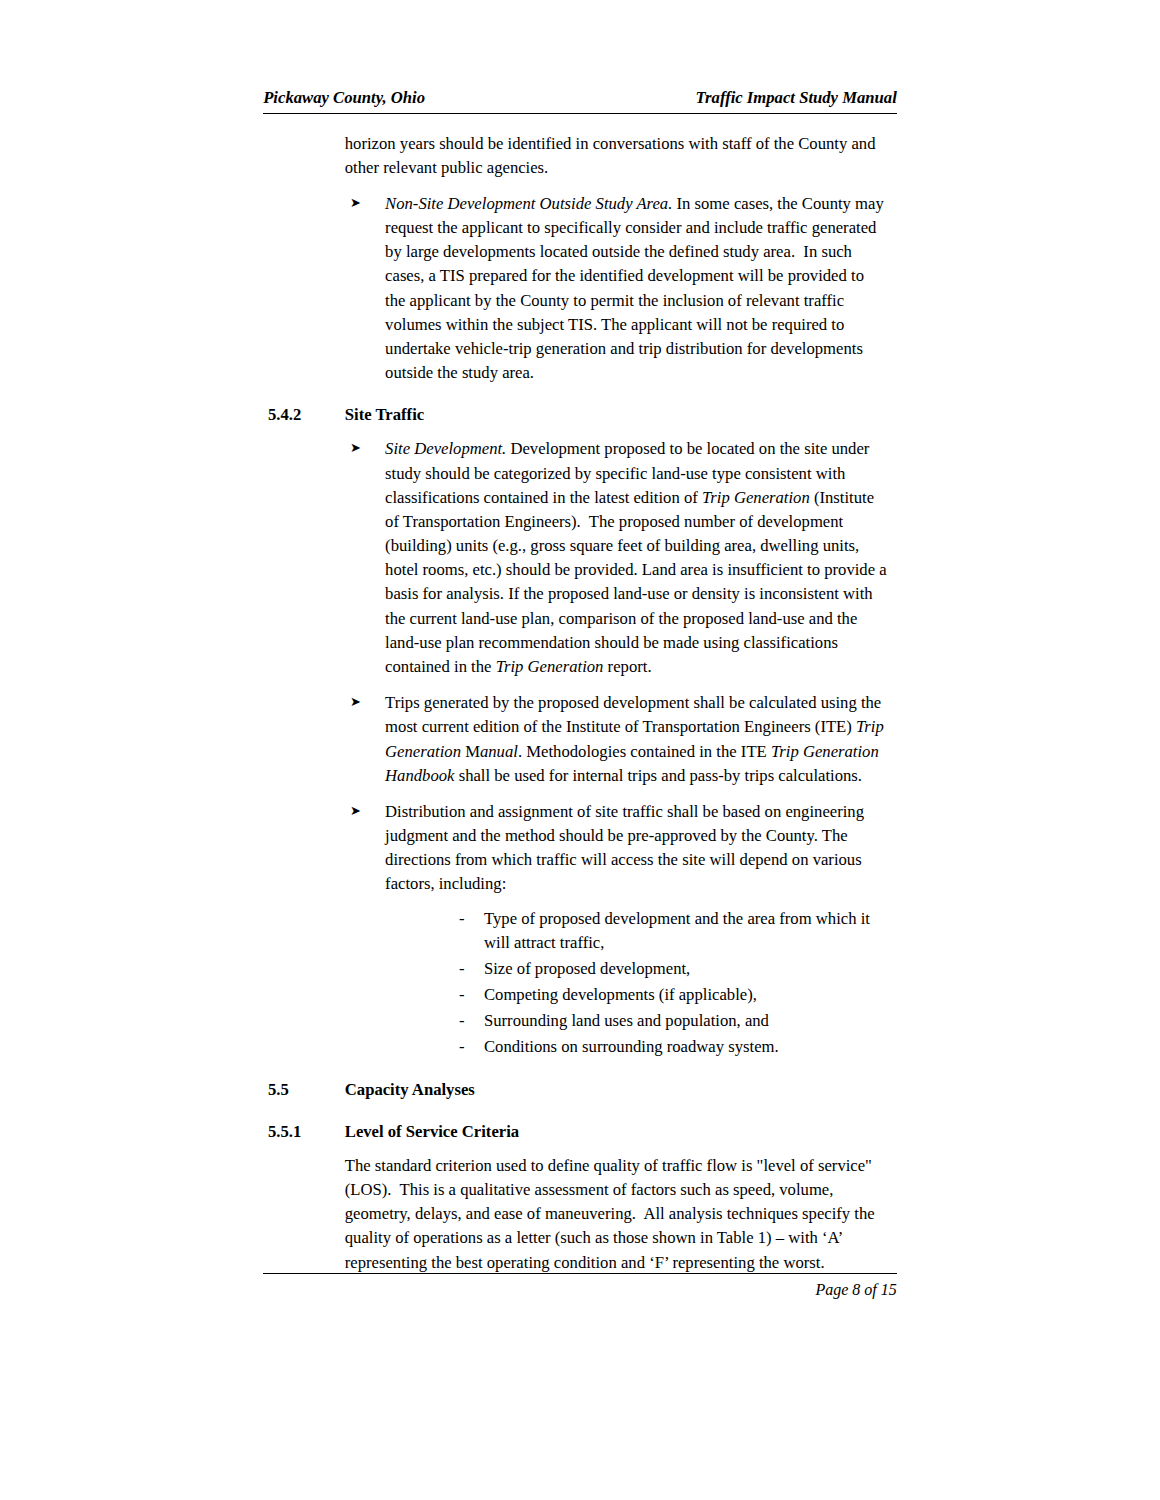Pickaway County, Ohio
Traffic Impact Study Manual
horizon years should be identified in conversations with staff of the County and other relevant public agencies.
Non-Site Development Outside Study Area. In some cases, the County may request the applicant to specifically consider and include traffic generated by large developments located outside the defined study area. In such cases, a TIS prepared for the identified development will be provided to the applicant by the County to permit the inclusion of relevant traffic volumes within the subject TIS. The applicant will not be required to undertake vehicle-trip generation and trip distribution for developments outside the study area.
5.4.2 Site Traffic
Site Development. Development proposed to be located on the site under study should be categorized by specific land-use type consistent with classifications contained in the latest edition of Trip Generation (Institute of Transportation Engineers). The proposed number of development (building) units (e.g., gross square feet of building area, dwelling units, hotel rooms, etc.) should be provided. Land area is insufficient to provide a basis for analysis. If the proposed land-use or density is inconsistent with the current land-use plan, comparison of the proposed land-use and the land-use plan recommendation should be made using classifications contained in the Trip Generation report.
Trips generated by the proposed development shall be calculated using the most current edition of the Institute of Transportation Engineers (ITE) Trip Generation Manual. Methodologies contained in the ITE Trip Generation Handbook shall be used for internal trips and pass-by trips calculations.
Distribution and assignment of site traffic shall be based on engineering judgment and the method should be pre-approved by the County. The directions from which traffic will access the site will depend on various factors, including:
Type of proposed development and the area from which it will attract traffic,
Size of proposed development,
Competing developments (if applicable),
Surrounding land uses and population, and
Conditions on surrounding roadway system.
5.5 Capacity Analyses
5.5.1 Level of Service Criteria
The standard criterion used to define quality of traffic flow is "level of service" (LOS). This is a qualitative assessment of factors such as speed, volume, geometry, delays, and ease of maneuvering. All analysis techniques specify the quality of operations as a letter (such as those shown in Table 1) – with ‘A’ representing the best operating condition and ‘F’ representing the worst.
Page 8 of 15